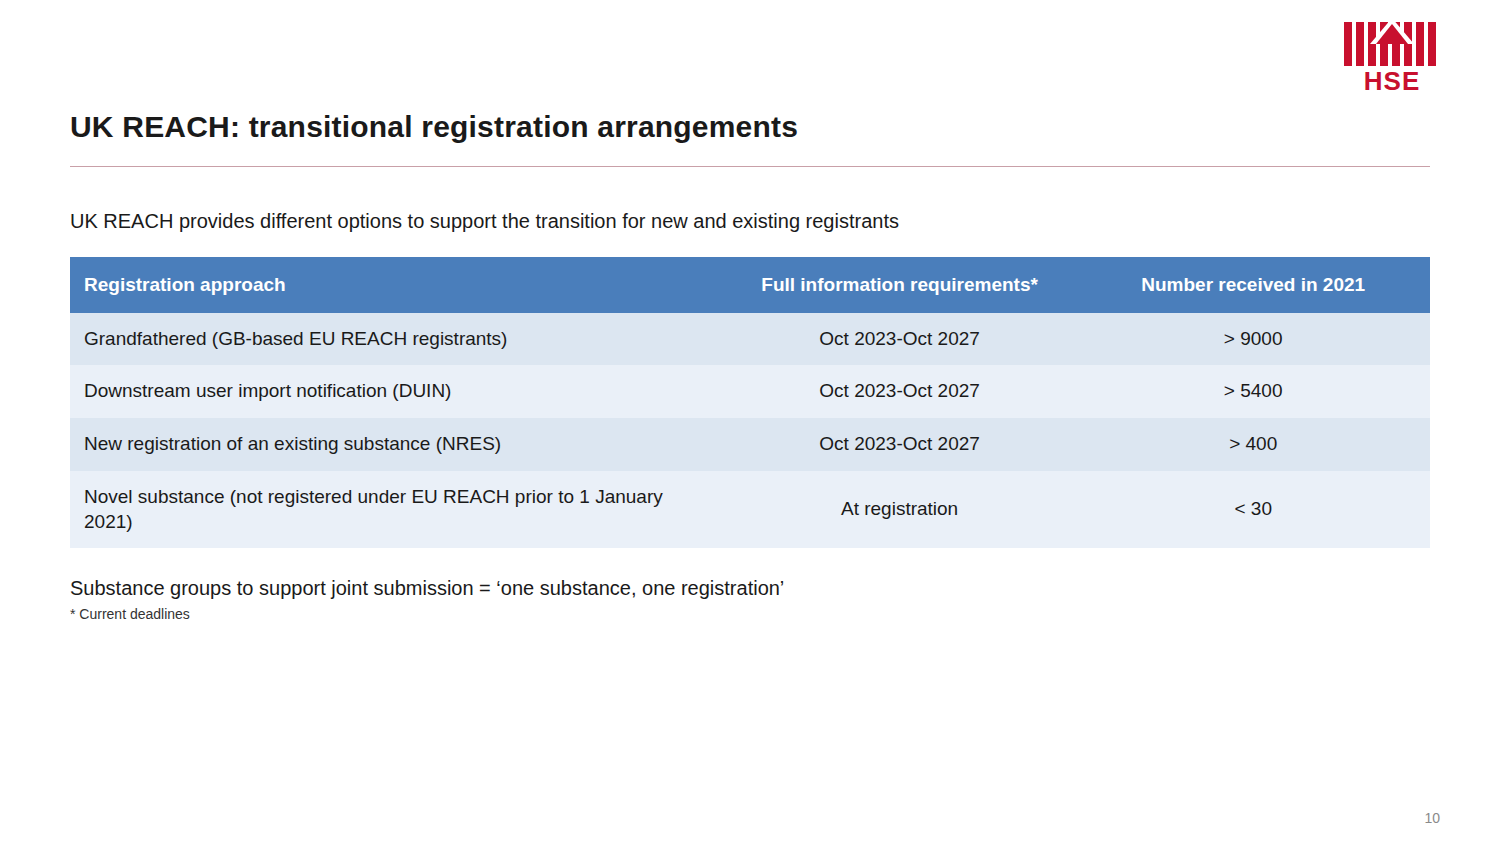HSE
UK REACH: transitional registration arrangements
UK REACH provides different options to support the transition for new and existing registrants
| Registration approach | Full information requirements* | Number received in 2021 |
| --- | --- | --- |
| Grandfathered (GB-based EU REACH registrants) | Oct 2023-Oct 2027 | > 9000 |
| Downstream user import notification (DUIN) | Oct 2023-Oct 2027 | > 5400 |
| New registration of an existing substance (NRES) | Oct 2023-Oct 2027 | > 400 |
| Novel substance (not registered under EU REACH prior to 1 January 2021) | At registration | < 30 |
Substance groups to support joint submission = ‘one substance, one registration’
* Current deadlines
10